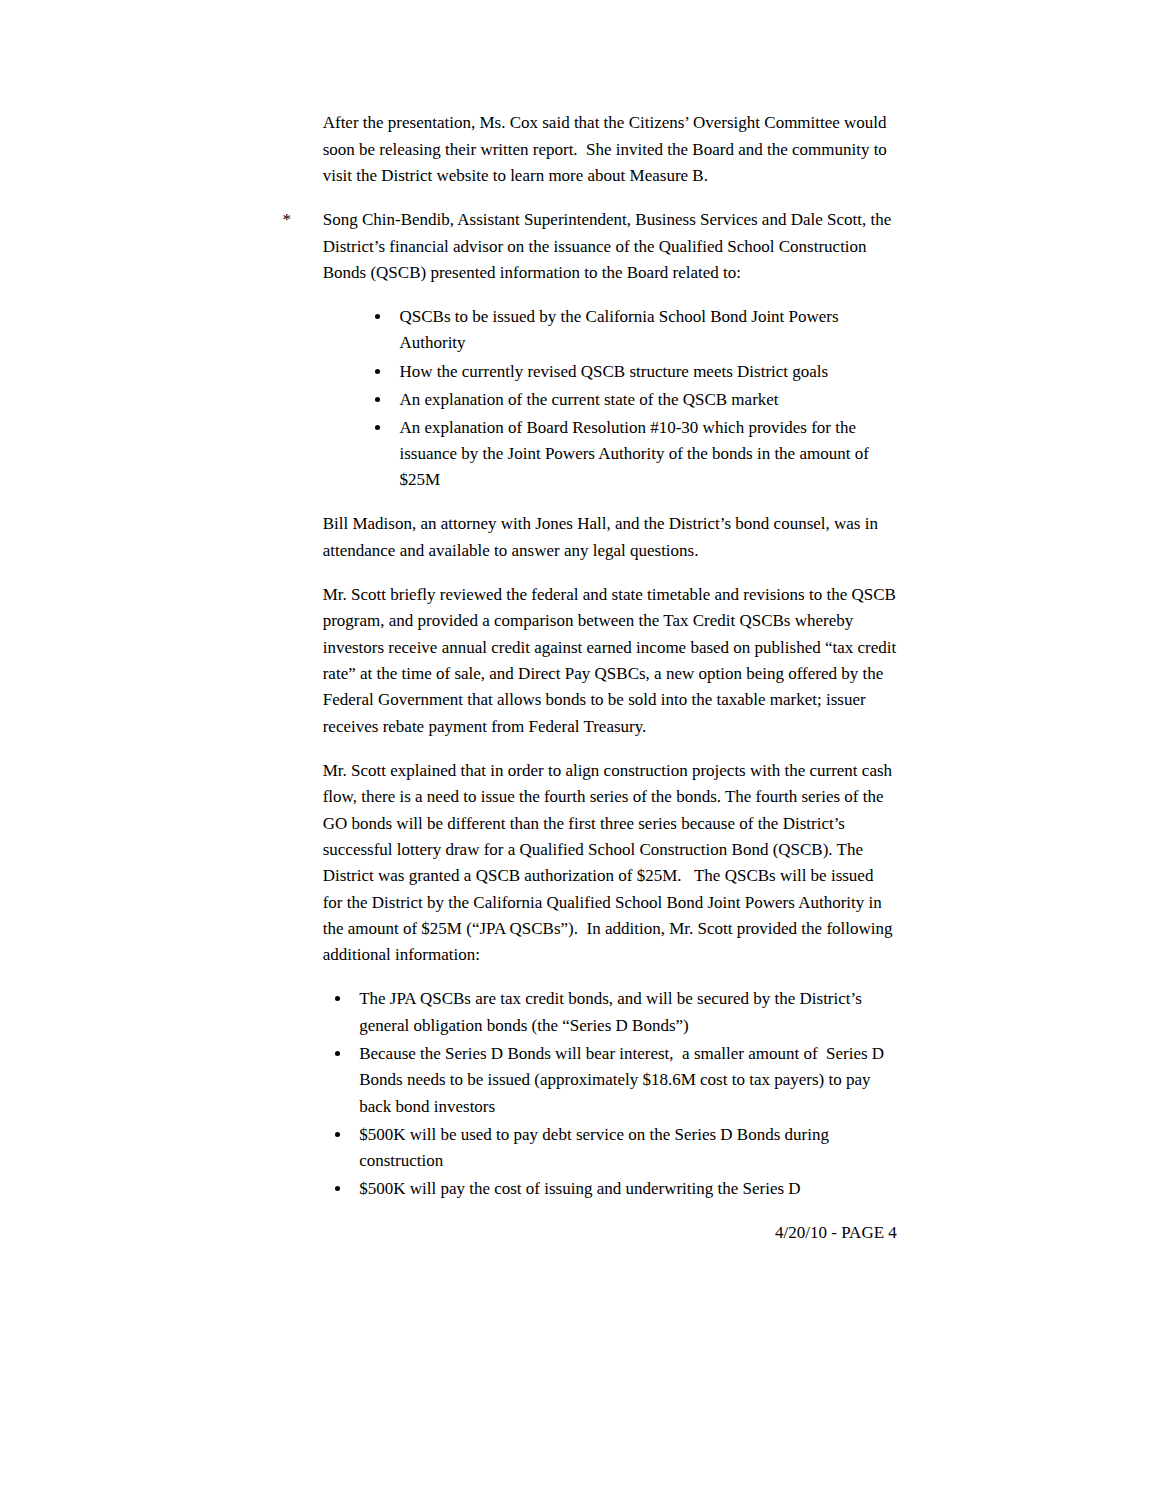After the presentation, Ms. Cox said that the Citizens’ Oversight Committee would soon be releasing their written report. She invited the Board and the community to visit the District website to learn more about Measure B.
*
Song Chin-Bendib, Assistant Superintendent, Business Services and Dale Scott, the District’s financial advisor on the issuance of the Qualified School Construction Bonds (QSCB) presented information to the Board related to:
QSCBs to be issued by the California School Bond Joint Powers Authority
How the currently revised QSCB structure meets District goals
An explanation of the current state of the QSCB market
An explanation of Board Resolution #10-30 which provides for the issuance by the Joint Powers Authority of the bonds in the amount of $25M
Bill Madison, an attorney with Jones Hall, and the District’s bond counsel, was in attendance and available to answer any legal questions.
Mr. Scott briefly reviewed the federal and state timetable and revisions to the QSCB program, and provided a comparison between the Tax Credit QSCBs whereby investors receive annual credit against earned income based on published “tax credit rate” at the time of sale, and Direct Pay QSBCs, a new option being offered by the Federal Government that allows bonds to be sold into the taxable market; issuer receives rebate payment from Federal Treasury.
Mr. Scott explained that in order to align construction projects with the current cash flow, there is a need to issue the fourth series of the bonds. The fourth series of the GO bonds will be different than the first three series because of the District’s successful lottery draw for a Qualified School Construction Bond (QSCB). The District was granted a QSCB authorization of $25M. The QSCBs will be issued for the District by the California Qualified School Bond Joint Powers Authority in the amount of $25M (“JPA QSCBs”). In addition, Mr. Scott provided the following additional information:
The JPA QSCBs are tax credit bonds, and will be secured by the District’s general obligation bonds (the “Series D Bonds”)
Because the Series D Bonds will bear interest, a smaller amount of Series D Bonds needs to be issued (approximately $18.6M cost to tax payers) to pay back bond investors
$500K will be used to pay debt service on the Series D Bonds during construction
$500K will pay the cost of issuing and underwriting the Series D
4/20/10 - PAGE 4